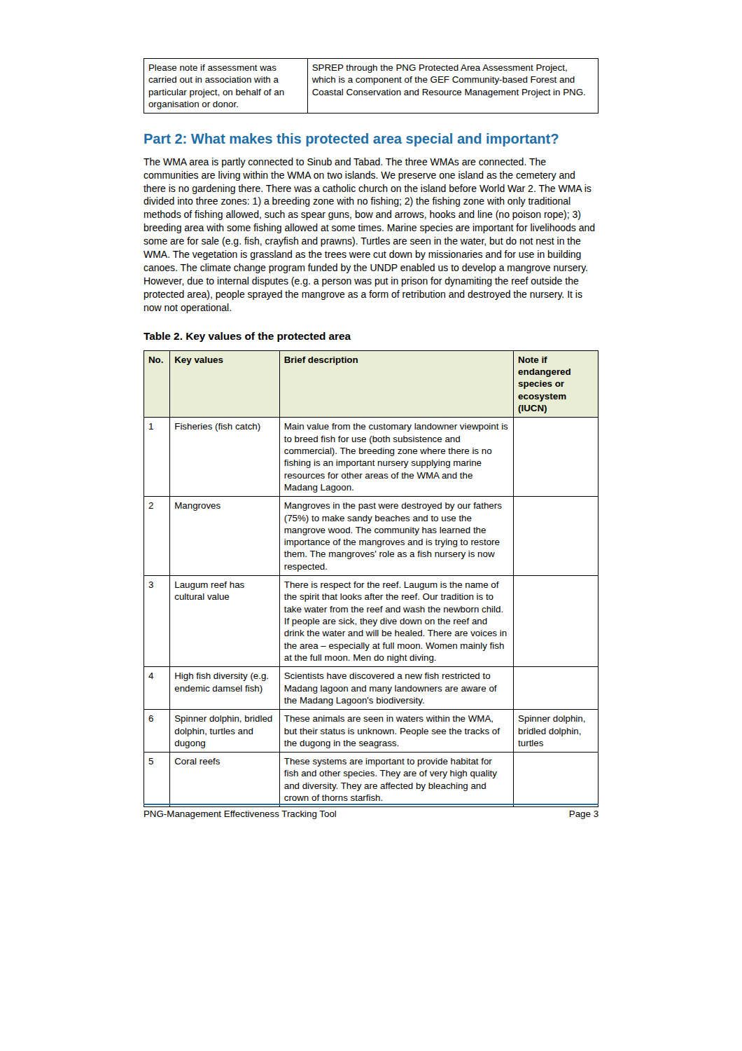| Please note if assessment was carried out in association with a particular project, on behalf of an organisation or donor. | SPREP through the PNG Protected Area Assessment Project, which is a component of the GEF Community-based Forest and Coastal Conservation and Resource Management Project in PNG. |
Part 2: What makes this protected area special and important?
The WMA area is partly connected to Sinub and Tabad. The three WMAs are connected. The communities are living within the WMA on two islands. We preserve one island as the cemetery and there is no gardening there. There was a catholic church on the island before World War 2. The WMA is divided into three zones: 1) a breeding zone with no fishing; 2) the fishing zone with only traditional methods of fishing allowed, such as spear guns, bow and arrows, hooks and line (no poison rope); 3) breeding area with some fishing allowed at some times. Marine species are important for livelihoods and some are for sale (e.g. fish, crayfish and prawns). Turtles are seen in the water, but do not nest in the WMA. The vegetation is grassland as the trees were cut down by missionaries and for use in building canoes. The climate change program funded by the UNDP enabled us to develop a mangrove nursery. However, due to internal disputes (e.g. a person was put in prison for dynamiting the reef outside the protected area), people sprayed the mangrove as a form of retribution and destroyed the nursery. It is now not operational.
Table 2. Key values of the protected area
| No. | Key values | Brief description | Note if endangered species or ecosystem (IUCN) |
| --- | --- | --- | --- |
| 1 | Fisheries (fish catch) | Main value from the customary landowner viewpoint is to breed fish for use (both subsistence and commercial). The breeding zone where there is no fishing is an important nursery supplying marine resources for other areas of the WMA and the Madang Lagoon. | |
| 2 | Mangroves | Mangroves in the past were destroyed by our fathers (75%) to make sandy beaches and to use the mangrove wood. The community has learned the importance of the mangroves and is trying to restore them. The mangroves' role as a fish nursery is now respected. | |
| 3 | Laugum reef has cultural value | There is respect for the reef. Laugum is the name of the spirit that looks after the reef. Our tradition is to take water from the reef and wash the newborn child. If people are sick, they dive down on the reef and drink the water and will be healed. There are voices in the area – especially at full moon. Women mainly fish at the full moon. Men do night diving. | |
| 4 | High fish diversity (e.g. endemic damsel fish) | Scientists have discovered a new fish restricted to Madang lagoon and many landowners are aware of the Madang Lagoon's biodiversity. | |
| 6 | Spinner dolphin, bridled dolphin, turtles and dugong | These animals are seen in waters within the WMA, but their status is unknown. People see the tracks of the dugong in the seagrass. | Spinner dolphin, bridled dolphin, turtles |
| 5 | Coral reefs | These systems are important to provide habitat for fish and other species. They are of very high quality and diversity. They are affected by bleaching and crown of thorns starfish. | |
PNG-Management Effectiveness Tracking Tool Page 3